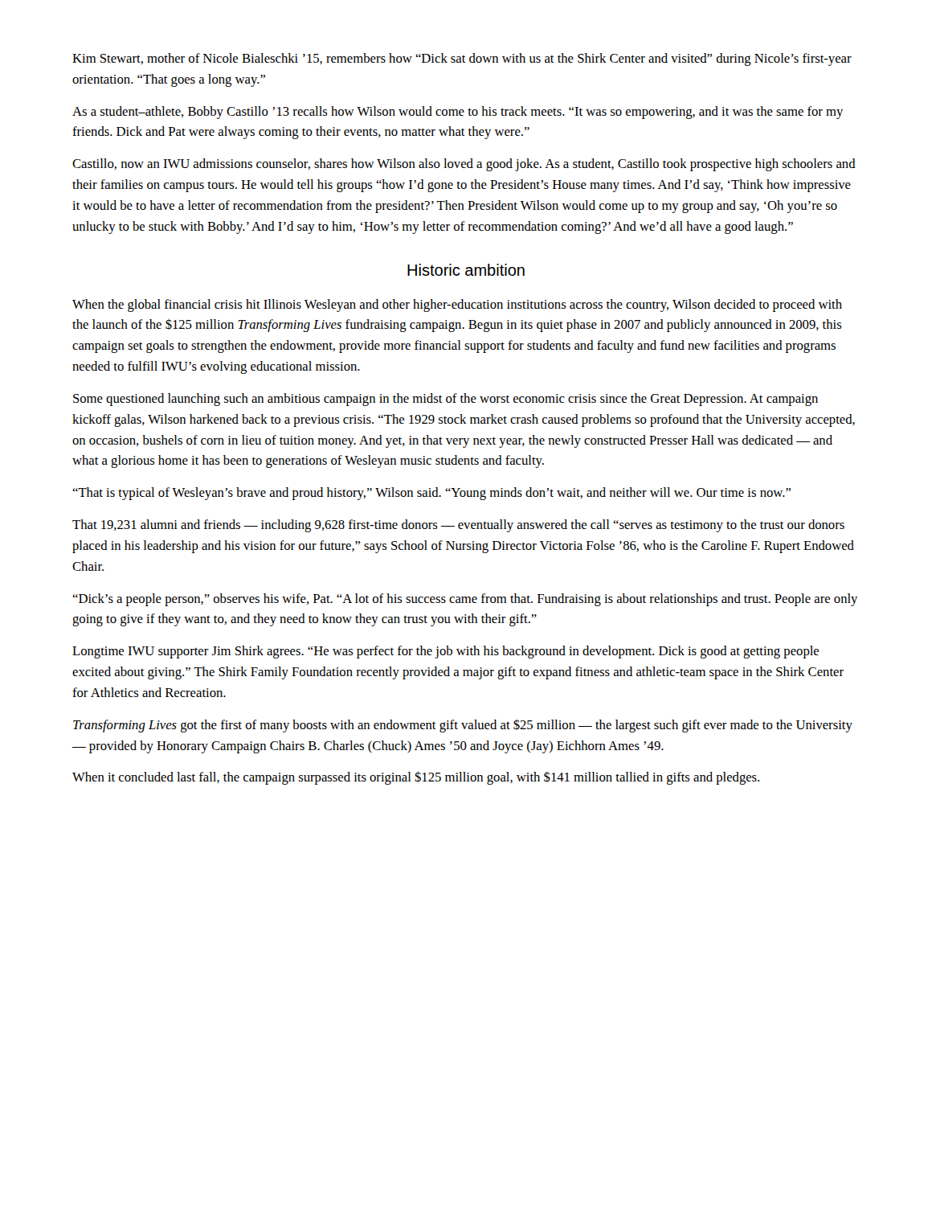Kim Stewart, mother of Nicole Bialeschki ’15, remembers how “Dick sat down with us at the Shirk Center and visited” during Nicole’s first-year orientation. “That goes a long way.”
As a student–athlete, Bobby Castillo ’13 recalls how Wilson would come to his track meets. “It was so empowering, and it was the same for my friends. Dick and Pat were always coming to their events, no matter what they were.”
Castillo, now an IWU admissions counselor, shares how Wilson also loved a good joke. As a student, Castillo took prospective high schoolers and their families on campus tours. He would tell his groups “how I’d gone to the President’s House many times. And I’d say, ‘Think how impressive it would be to have a letter of recommendation from the president?’ Then President Wilson would come up to my group and say, ‘Oh you’re so unlucky to be stuck with Bobby.’ And I’d say to him, ‘How’s my letter of recommendation coming?’ And we’d all have a good laugh.”
Historic ambition
When the global financial crisis hit Illinois Wesleyan and other higher-education institutions across the country, Wilson decided to proceed with the launch of the $125 million Transforming Lives fundraising campaign. Begun in its quiet phase in 2007 and publicly announced in 2009, this campaign set goals to strengthen the endowment, provide more financial support for students and faculty and fund new facilities and programs needed to fulfill IWU’s evolving educational mission.
Some questioned launching such an ambitious campaign in the midst of the worst economic crisis since the Great Depression. At campaign kickoff galas, Wilson harkened back to a previous crisis. “The 1929 stock market crash caused problems so profound that the University accepted, on occasion, bushels of corn in lieu of tuition money. And yet, in that very next year, the newly constructed Presser Hall was dedicated — and what a glorious home it has been to generations of Wesleyan music students and faculty.
“That is typical of Wesleyan’s brave and proud history,” Wilson said. “Young minds don’t wait, and neither will we. Our time is now.”
That 19,231 alumni and friends — including 9,628 first-time donors — eventually answered the call “serves as testimony to the trust our donors placed in his leadership and his vision for our future,” says School of Nursing Director Victoria Folse ’86, who is the Caroline F. Rupert Endowed Chair.
“Dick’s a people person,” observes his wife, Pat. “A lot of his success came from that. Fundraising is about relationships and trust. People are only going to give if they want to, and they need to know they can trust you with their gift.”
Longtime IWU supporter Jim Shirk agrees. “He was perfect for the job with his background in development. Dick is good at getting people excited about giving.” The Shirk Family Foundation recently provided a major gift to expand fitness and athletic-team space in the Shirk Center for Athletics and Recreation.
Transforming Lives got the first of many boosts with an endowment gift valued at $25 million — the largest such gift ever made to the University — provided by Honorary Campaign Chairs B. Charles (Chuck) Ames ’50 and Joyce (Jay) Eichhorn Ames ’49.
When it concluded last fall, the campaign surpassed its original $125 million goal, with $141 million tallied in gifts and pledges.